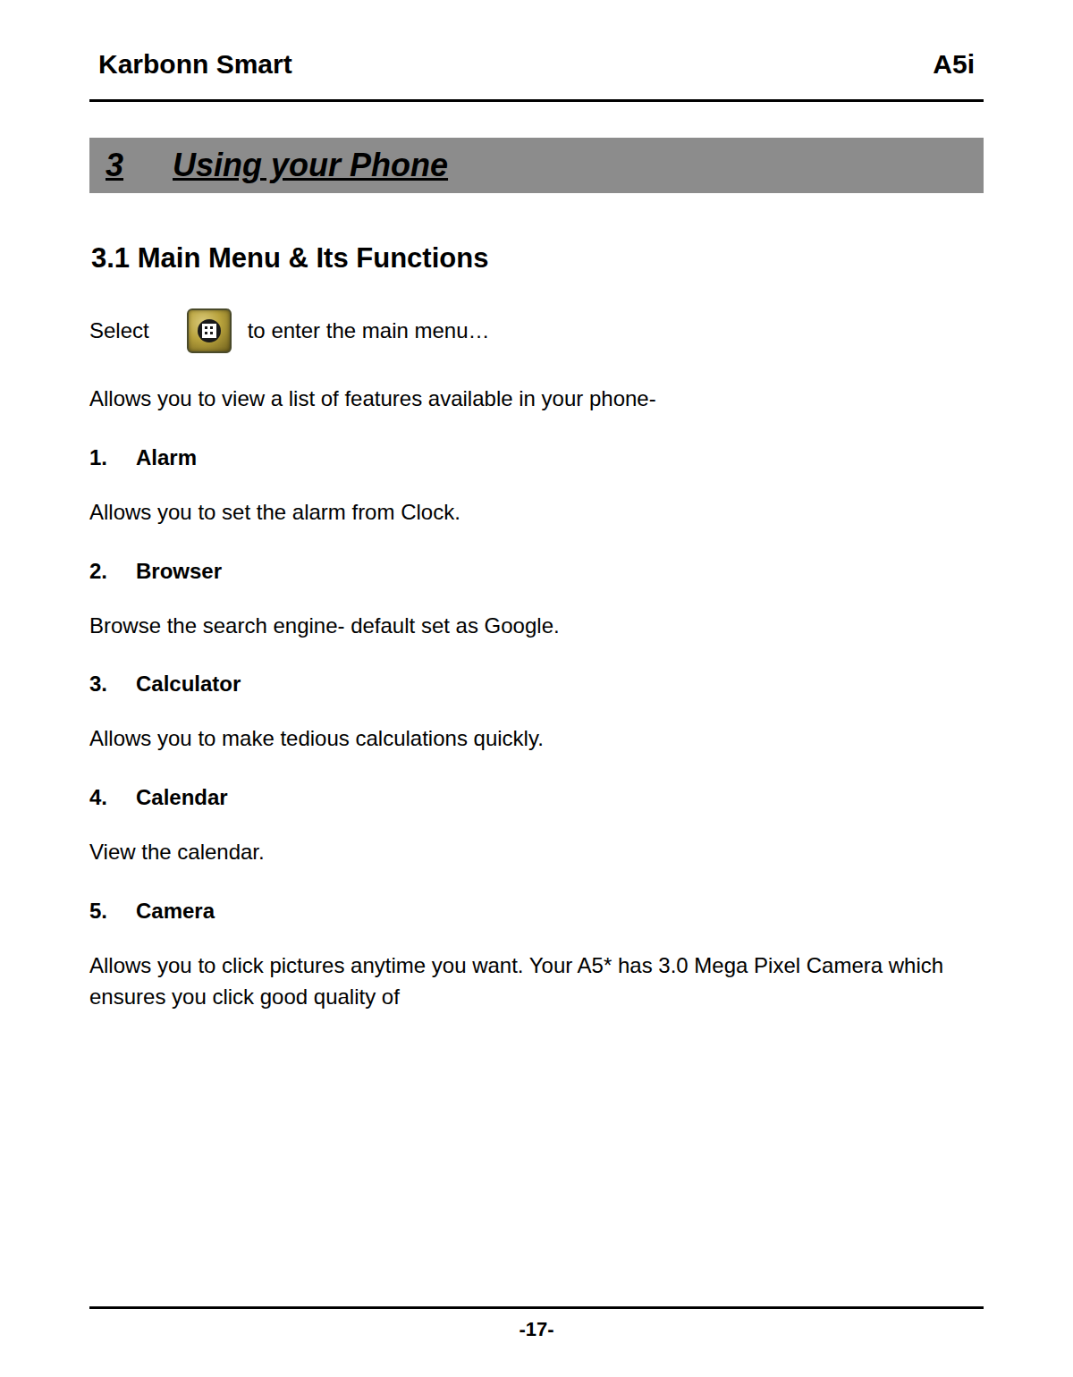Karbonn Smart A5i
3 Using your Phone
3.1 Main Menu & Its Functions
Select to enter the main menu…
Allows you to view a list of features available in your phone-
Alarm
Allows you to set the alarm from Clock.
Browser
Browse the search engine- default set as Google.
Calculator
Allows you to make tedious calculations quickly.
Calendar
View the calendar.
Camera
Allows you to click pictures anytime you want. Your A5* has 3.0 Mega Pixel Camera which ensures you click good quality of
-17-